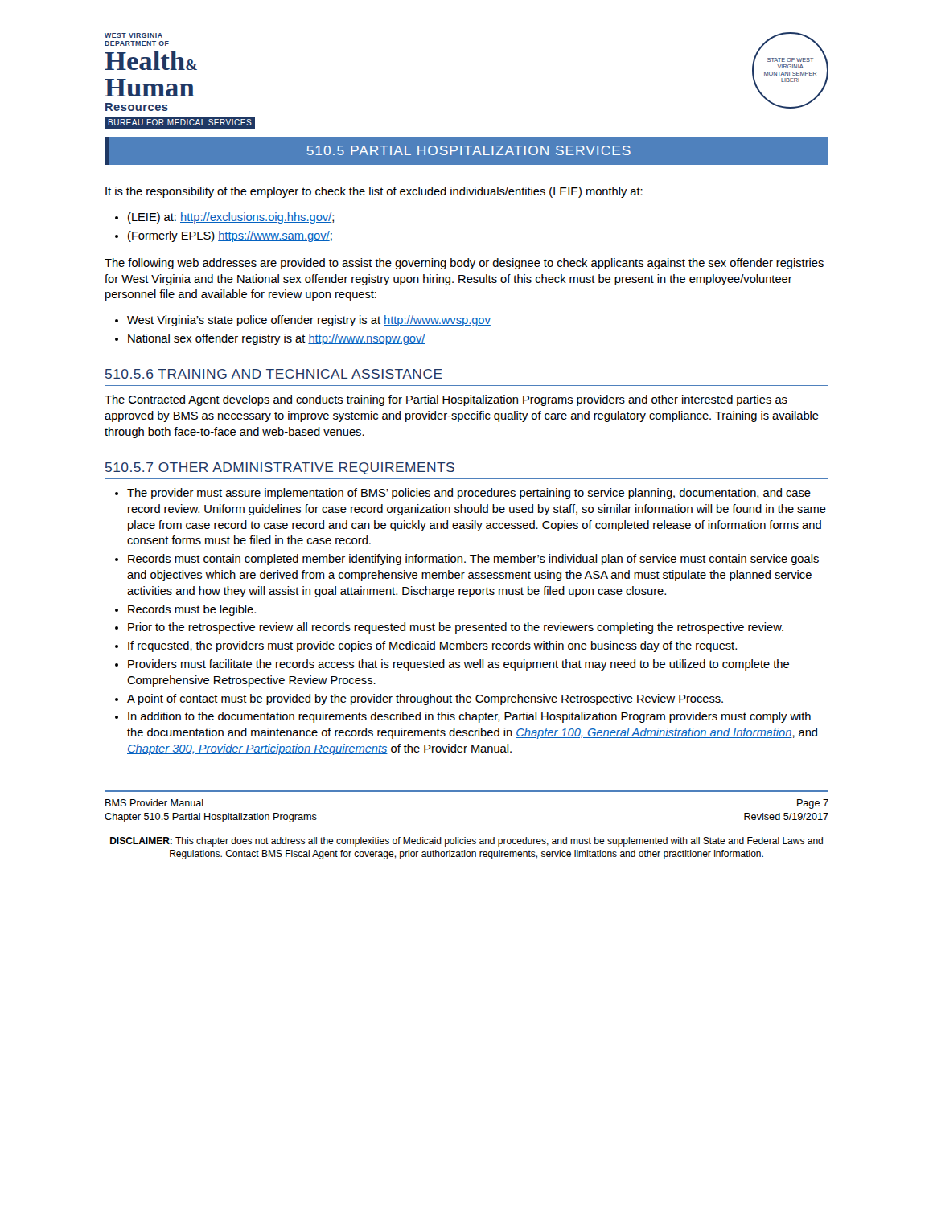West Virginia
Department of
Health&
Human
Resources
BUREAU FOR MEDICAL SERVICES
STATE OF WEST VIRGINIA
MONTANI SEMPER LIBERI
510.5 PARTIAL HOSPITALIZATION SERVICES
It is the responsibility of the employer to check the list of excluded individuals/entities (LEIE) monthly at:
(LEIE) at: http://exclusions.oig.hhs.gov/;
(Formerly EPLS) https://www.sam.gov/;
The following web addresses are provided to assist the governing body or designee to check applicants against the sex offender registries for West Virginia and the National sex offender registry upon hiring. Results of this check must be present in the employee/volunteer personnel file and available for review upon request:
West Virginia’s state police offender registry is at http://www.wvsp.gov
National sex offender registry is at http://www.nsopw.gov/
510.5.6 TRAINING AND TECHNICAL ASSISTANCE
The Contracted Agent develops and conducts training for Partial Hospitalization Programs providers and other interested parties as approved by BMS as necessary to improve systemic and provider-specific quality of care and regulatory compliance. Training is available through both face-to-face and web-based venues.
510.5.7 OTHER ADMINISTRATIVE REQUIREMENTS
The provider must assure implementation of BMS’ policies and procedures pertaining to service planning, documentation, and case record review. Uniform guidelines for case record organization should be used by staff, so similar information will be found in the same place from case record to case record and can be quickly and easily accessed. Copies of completed release of information forms and consent forms must be filed in the case record.
Records must contain completed member identifying information. The member’s individual plan of service must contain service goals and objectives which are derived from a comprehensive member assessment using the ASA and must stipulate the planned service activities and how they will assist in goal attainment. Discharge reports must be filed upon case closure.
Records must be legible.
Prior to the retrospective review all records requested must be presented to the reviewers completing the retrospective review.
If requested, the providers must provide copies of Medicaid Members records within one business day of the request.
Providers must facilitate the records access that is requested as well as equipment that may need to be utilized to complete the Comprehensive Retrospective Review Process.
A point of contact must be provided by the provider throughout the Comprehensive Retrospective Review Process.
In addition to the documentation requirements described in this chapter, Partial Hospitalization Program providers must comply with the documentation and maintenance of records requirements described in Chapter 100, General Administration and Information, and Chapter 300, Provider Participation Requirements of the Provider Manual.
BMS Provider Manual
Page 7
Chapter 510.5 Partial Hospitalization Programs
Revised 5/19/2017
DISCLAIMER: This chapter does not address all the complexities of Medicaid policies and procedures, and must be supplemented with all State and Federal Laws and Regulations. Contact BMS Fiscal Agent for coverage, prior authorization requirements, service limitations and other practitioner information.